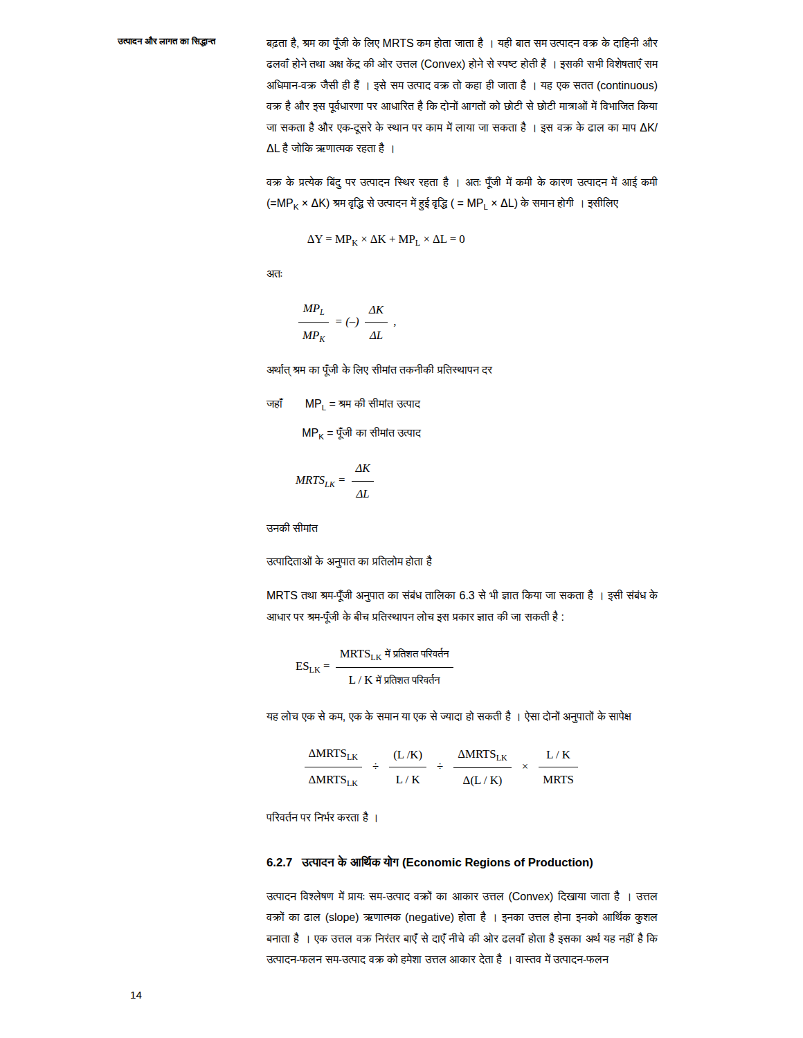उत्पादन और लागत का सिद्धान्त
बढ़ता है, श्रम का पूँजी के लिए MRTS कम होता जाता है । यही बात सम उत्पादन वक्र के दाहिनी और ढलवाँ होने तथा अक्ष केंद्र की ओर उत्तल (Convex) होने से स्पष्ट होती हैं । इसकी सभी विशेषताएँ सम अधिमान-वक्र जैसी ही हैं । इसे सम उत्पाद वक्र तो कहा ही जाता है । यह एक सतत (continuous) वक्र है और इस पूर्वधारणा पर आधारित है कि दोनों आगतों को छोटी से छोटी मात्राओं में विभाजित किया जा सकता है और एक-दूसरे के स्थान पर काम में लाया जा सकता है । इस वक्र के ढाल का माप ΔK/ ΔL है जोकि ऋणात्मक रहता है ।
वक्र के प्रत्येक बिंदु पर उत्पादन स्थिर रहता है । अतः पूँजी में कमी के कारण उत्पादन में आई कमी (=MPK × ΔK) श्रम वृद्धि से उत्पादन में हुई वृद्धि ( = MPL × ΔL) के समान होगी । इसीलिए
ΔY = MPK × ΔK + MPL × ΔL = 0
अतः
MPL MPK = (–) ΔK ΔL ,
अर्थात् श्रम का पूँजी के लिए सीमांत तकनीकी प्रतिस्थापन दर
जहाँ MPL = श्रम की सीमांत उत्पाद
MPK = पूँजी का सीमांत उत्पाद
MRTSLK = ΔK ΔL
उनकी सीमांत
उत्पादिताओं के अनुपात का प्रतिलोम होता है
MRTS तथा श्रम-पूँजी अनुपात का संबंध तालिका 6.3 से भी ज्ञात किया जा सकता है । इसी संबंध के आधार पर श्रम-पूँजी के बीच प्रतिस्थापन लोच इस प्रकार ज्ञात की जा सकती है :
ESLK = MRTSLK में प्रतिशत परिवर्तन L / K में प्रतिशत परिवर्तन
यह लोच एक से कम, एक के समान या एक से ज्यादा हो सकती है । ऐसा दोनों अनुपातों के सापेक्ष
ΔMRTSLK ΔMRTSLK ÷ (L /K) L / K ÷ ΔMRTSLK Δ(L / K) × L / K MRTS
परिवर्तन पर निर्भर करता है ।
6.2.7 उत्पादन के आर्थिक योग (Economic Regions of Production)
उत्पादन विश्लेषण में प्रायः सम-उत्पाद वक्रों का आकार उत्तल (Convex) दिखाया जाता है । उत्तल वक्रों का ढाल (slope) ऋणात्मक (negative) होता है । इनका उत्तल होना इनको आर्थिक कुशल बनाता है । एक उत्तल वक्र निरंतर बाएँ से दाएँ नीचे की ओर ढलवाँ होता है इसका अर्थ यह नहीं है कि उत्पादन-फलन सम-उत्पाद वक्र को हमेशा उत्तल आकार देता है । वास्तव में उत्पादन-फलन
14